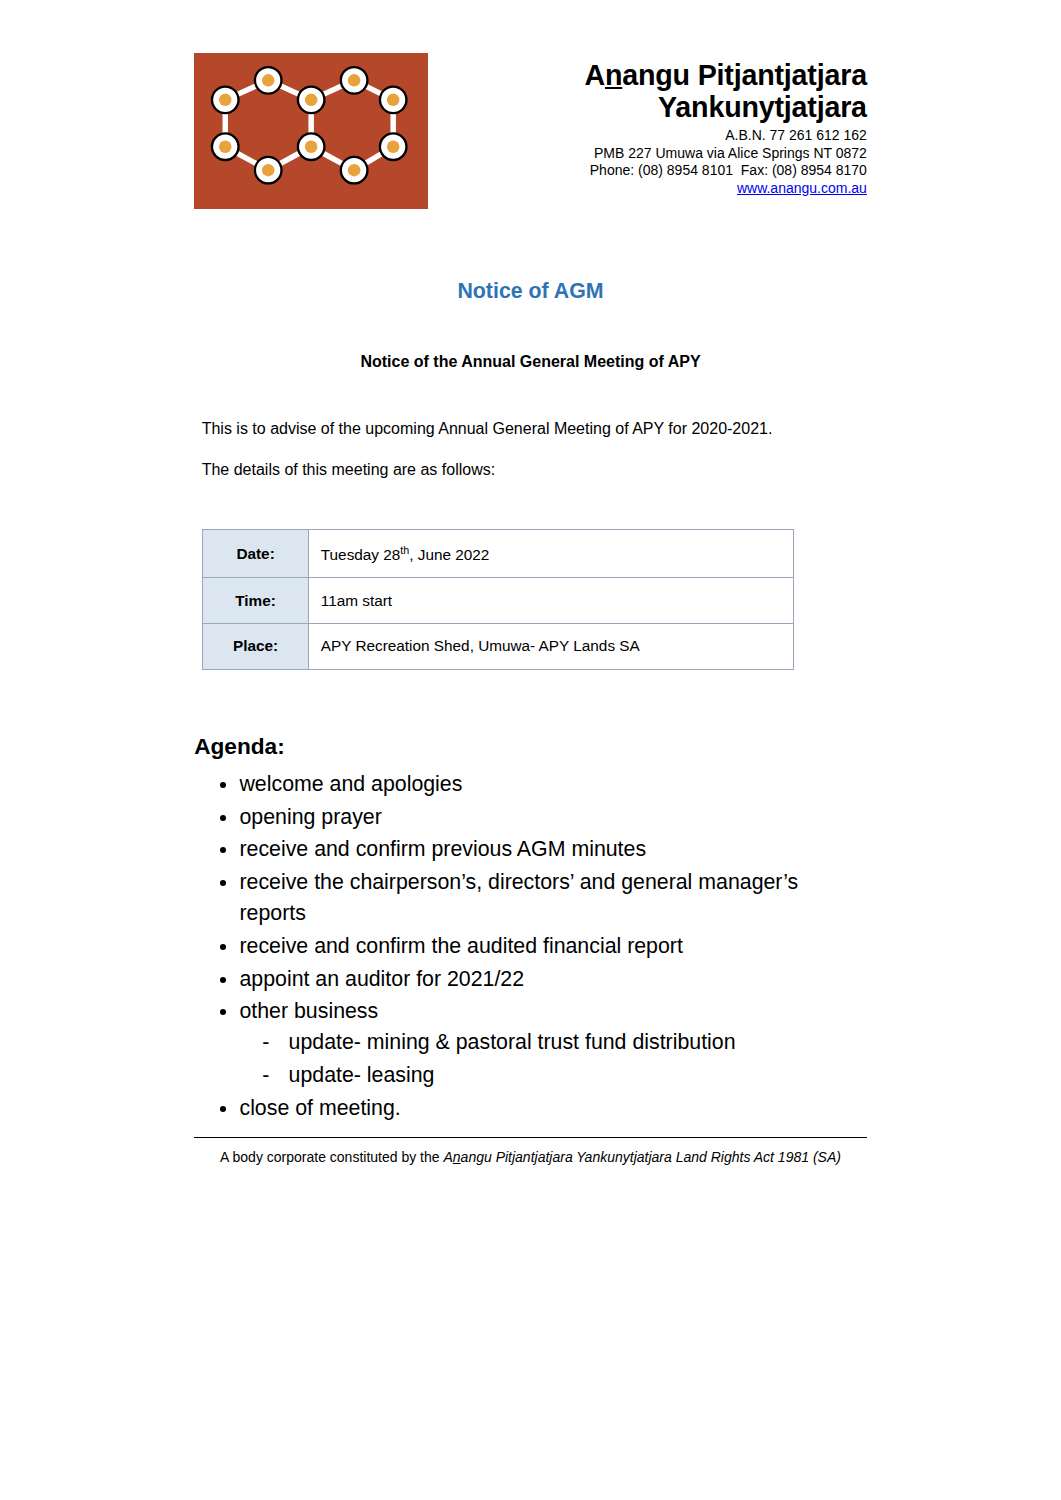Anangu Pitjantjatjara Yankunytjatjara
A.B.N. 77 261 612 162
PMB 227 Umuwa via Alice Springs NT 0872
Phone: (08) 8954 8101 Fax: (08) 8954 8170
www.anangu.com.au
Notice of AGM
Notice of the Annual General Meeting of APY
This is to advise of the upcoming Annual General Meeting of APY for 2020-2021.
The details of this meeting are as follows:
| Date: | Tuesday 28 th , June 2022 |
| Time: | 11am start |
| Place: | APY Recreation Shed, Umuwa- APY Lands SA |
Agenda:
welcome and apologies
opening prayer
receive and confirm previous AGM minutes
receive the chairperson’s, directors’ and general manager’s reports
receive and confirm the audited financial report
appoint an auditor for 2021/22
other business
update- mining & pastoral trust fund distribution
update- leasing
close of meeting.
A body corporate constituted by the Anangu Pitjantjatjara Yankunytjatjara Land Rights Act 1981 (SA)